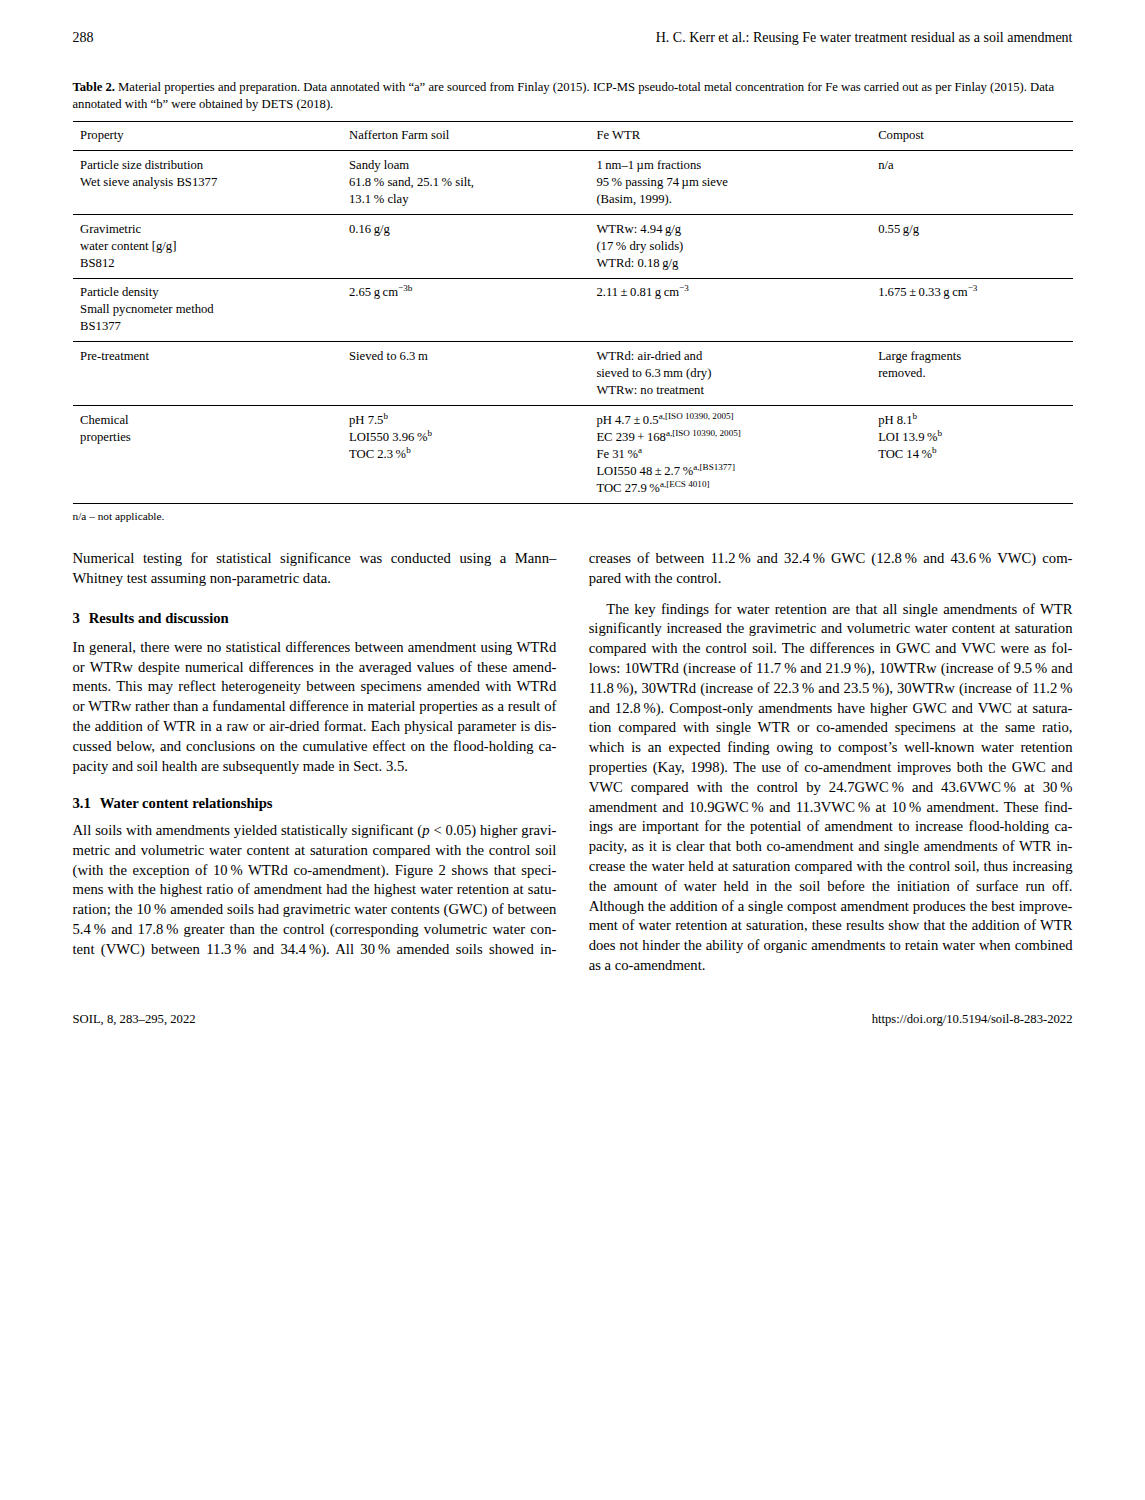288 H. C. Kerr et al.: Reusing Fe water treatment residual as a soil amendment
Table 2. Material properties and preparation. Data annotated with “a” are sourced from Finlay (2015). ICP-MS pseudo-total metal concentration for Fe was carried out as per Finlay (2015). Data annotated with “b” were obtained by DETS (2018).
| Property | Nafferton Farm soil | Fe WTR | Compost |
| --- | --- | --- | --- |
| Particle size distribution Wet sieve analysis BS1377 | Sandy loam 61.8 % sand, 25.1 % silt, 13.1 % clay | 1 nm–1 µm fractions 95 % passing 74 µm sieve (Basim, 1999). | n/a |
| Gravimetric water content [g/g] BS812 | 0.16 g/g | WTRw: 4.94 g/g (17 % dry solids) WTRd: 0.18 g/g | 0.55 g/g |
| Particle density Small pycnometer method BS1377 | 2.65 g cm −3b | 2.11 ± 0.81 g cm −3 | 1.675 ± 0.33 g cm −3 |
| Pre-treatment | Sieved to 6.3 m | WTRd: air-dried and sieved to 6.3 mm (dry) WTRw: no treatment | Large fragments removed. |
| Chemical properties | pH 7.5 b LOI550 3.96 % b TOC 2.3 % b | pH 4.7 ± 0.5 a,[ISO 10390, 2005] EC 239 + 168 a,[ISO 10390, 2005] Fe 31 % a LOI550 48 ± 2.7 % a,[BS1377] TOC 27.9 % a,[ECS 4010] | pH 8.1 b LOI 13.9 % b TOC 14 % b |
n/a – not applicable.
Numerical testing for statistical significance was conducted using a Mann–Whitney test assuming non-parametric data.
3 Results and discussion
In general, there were no statistical differences between amendment using WTRd or WTRw despite numerical differences in the averaged values of these amendments. This may reflect heterogeneity between specimens amended with WTRd or WTRw rather than a fundamental difference in material properties as a result of the addition of WTR in a raw or air-dried format. Each physical parameter is discussed below, and conclusions on the cumulative effect on the flood-holding capacity and soil health are subsequently made in Sect. 3.5.
3.1 Water content relationships
All soils with amendments yielded statistically significant (p < 0.05) higher gravimetric and volumetric water content at saturation compared with the control soil (with the exception of 10 % WTRd co-amendment). Figure 2 shows that specimens with the highest ratio of amendment had the highest water retention at saturation; the 10 % amended soils had gravimetric water contents (GWC) of between 5.4 % and 17.8 % greater than the control (corresponding volumetric water content (VWC) between 11.3 % and 34.4 %). All 30 % amended soils showed increases of between 11.2 % and 32.4 % GWC (12.8 % and 43.6 % VWC) compared with the control.
The key findings for water retention are that all single amendments of WTR significantly increased the gravimetric and volumetric water content at saturation compared with the control soil. The differences in GWC and VWC were as follows: 10WTRd (increase of 11.7 % and 21.9 %), 10WTRw (increase of 9.5 % and 11.8 %), 30WTRd (increase of 22.3 % and 23.5 %), 30WTRw (increase of 11.2 % and 12.8 %). Compost-only amendments have higher GWC and VWC at saturation compared with single WTR or co-amended specimens at the same ratio, which is an expected finding owing to compost’s well-known water retention properties (Kay, 1998). The use of co-amendment improves both the GWC and VWC compared with the control by 24.7GWC % and 43.6VWC % at 30 % amendment and 10.9GWC % and 11.3VWC % at 10 % amendment. These findings are important for the potential of amendment to increase flood-holding capacity, as it is clear that both co-amendment and single amendments of WTR increase the water held at saturation compared with the control soil, thus increasing the amount of water held in the soil before the initiation of surface run off. Although the addition of a single compost amendment produces the best improvement of water retention at saturation, these results show that the addition of WTR does not hinder the ability of organic amendments to retain water when combined as a co-amendment.
SOIL, 8, 283–295, 2022 https://doi.org/10.5194/soil-8-283-2022